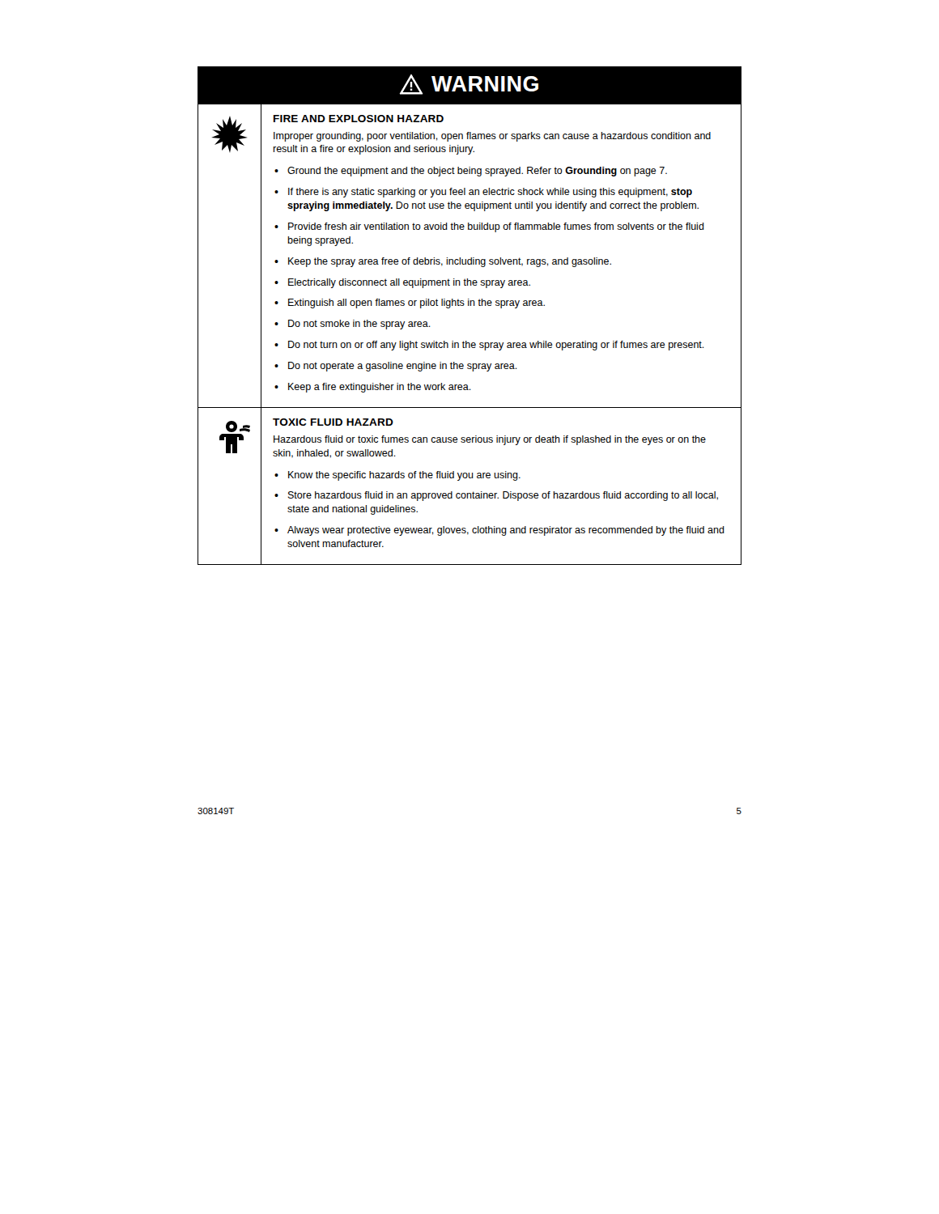WARNING
FIRE AND EXPLOSION HAZARD
Improper grounding, poor ventilation, open flames or sparks can cause a hazardous condition and result in a fire or explosion and serious injury.
Ground the equipment and the object being sprayed. Refer to Grounding on page 7.
If there is any static sparking or you feel an electric shock while using this equipment, stop spraying immediately. Do not use the equipment until you identify and correct the problem.
Provide fresh air ventilation to avoid the buildup of flammable fumes from solvents or the fluid being sprayed.
Keep the spray area free of debris, including solvent, rags, and gasoline.
Electrically disconnect all equipment in the spray area.
Extinguish all open flames or pilot lights in the spray area.
Do not smoke in the spray area.
Do not turn on or off any light switch in the spray area while operating or if fumes are present.
Do not operate a gasoline engine in the spray area.
Keep a fire extinguisher in the work area.
TOXIC FLUID HAZARD
Hazardous fluid or toxic fumes can cause serious injury or death if splashed in the eyes or on the skin, inhaled, or swallowed.
Know the specific hazards of the fluid you are using.
Store hazardous fluid in an approved container. Dispose of hazardous fluid according to all local, state and national guidelines.
Always wear protective eyewear, gloves, clothing and respirator as recommended by the fluid and solvent manufacturer.
308149T
5